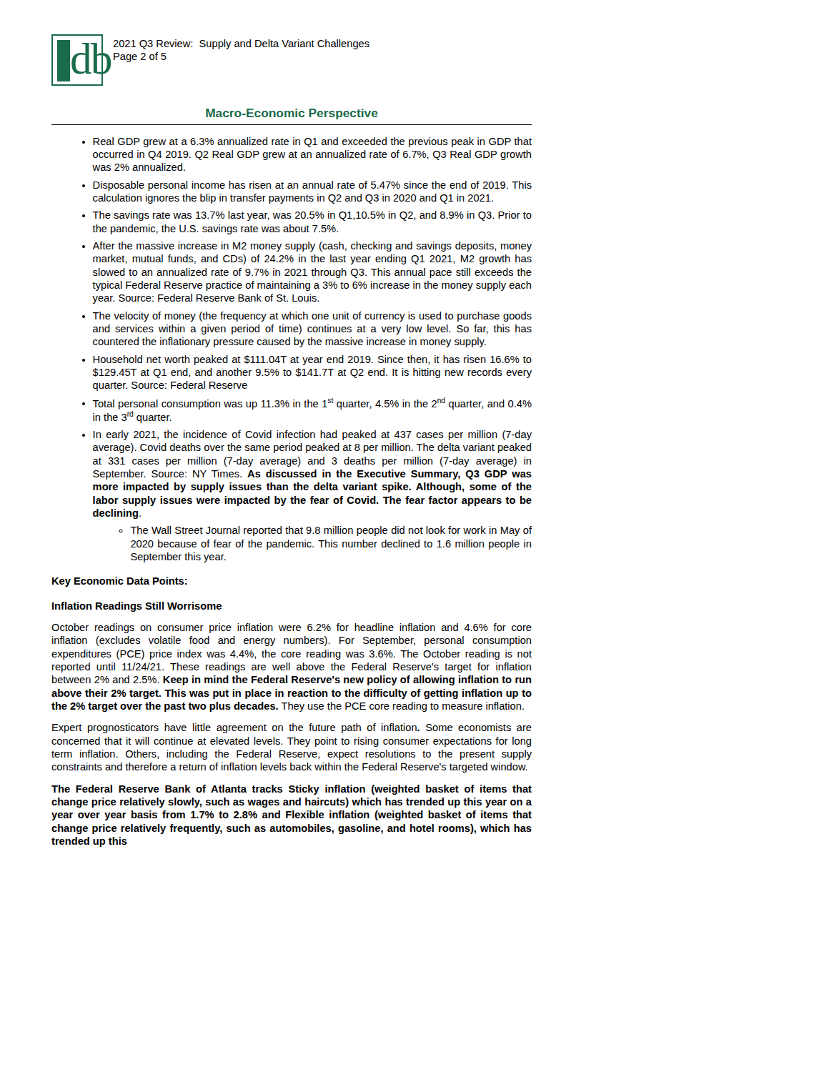db
2021 Q3 Review: Supply and Delta Variant Challenges
Page 2 of 5
Macro-Economic Perspective
Real GDP grew at a 6.3% annualized rate in Q1 and exceeded the previous peak in GDP that occurred in Q4 2019. Q2 Real GDP grew at an annualized rate of 6.7%, Q3 Real GDP growth was 2% annualized.
Disposable personal income has risen at an annual rate of 5.47% since the end of 2019. This calculation ignores the blip in transfer payments in Q2 and Q3 in 2020 and Q1 in 2021.
The savings rate was 13.7% last year, was 20.5% in Q1,10.5% in Q2, and 8.9% in Q3. Prior to the pandemic, the U.S. savings rate was about 7.5%.
After the massive increase in M2 money supply (cash, checking and savings deposits, money market, mutual funds, and CDs) of 24.2% in the last year ending Q1 2021, M2 growth has slowed to an annualized rate of 9.7% in 2021 through Q3. This annual pace still exceeds the typical Federal Reserve practice of maintaining a 3% to 6% increase in the money supply each year. Source: Federal Reserve Bank of St. Louis.
The velocity of money (the frequency at which one unit of currency is used to purchase goods and services within a given period of time) continues at a very low level. So far, this has countered the inflationary pressure caused by the massive increase in money supply.
Household net worth peaked at $111.04T at year end 2019. Since then, it has risen 16.6% to $129.45T at Q1 end, and another 9.5% to $141.7T at Q2 end. It is hitting new records every quarter. Source: Federal Reserve
Total personal consumption was up 11.3% in the 1st quarter, 4.5% in the 2nd quarter, and 0.4% in the 3rd quarter.
In early 2021, the incidence of Covid infection had peaked at 437 cases per million (7-day average). Covid deaths over the same period peaked at 8 per million. The delta variant peaked at 331 cases per million (7-day average) and 3 deaths per million (7-day average) in September. Source: NY Times. As discussed in the Executive Summary, Q3 GDP was more impacted by supply issues than the delta variant spike. Although, some of the labor supply issues were impacted by the fear of Covid. The fear factor appears to be declining.
The Wall Street Journal reported that 9.8 million people did not look for work in May of 2020 because of fear of the pandemic. This number declined to 1.6 million people in September this year.
Key Economic Data Points:
Inflation Readings Still Worrisome
October readings on consumer price inflation were 6.2% for headline inflation and 4.6% for core inflation (excludes volatile food and energy numbers). For September, personal consumption expenditures (PCE) price index was 4.4%, the core reading was 3.6%. The October reading is not reported until 11/24/21. These readings are well above the Federal Reserve's target for inflation between 2% and 2.5%. Keep in mind the Federal Reserve's new policy of allowing inflation to run above their 2% target. This was put in place in reaction to the difficulty of getting inflation up to the 2% target over the past two plus decades. They use the PCE core reading to measure inflation.
Expert prognosticators have little agreement on the future path of inflation. Some economists are concerned that it will continue at elevated levels. They point to rising consumer expectations for long term inflation. Others, including the Federal Reserve, expect resolutions to the present supply constraints and therefore a return of inflation levels back within the Federal Reserve's targeted window.
The Federal Reserve Bank of Atlanta tracks Sticky inflation (weighted basket of items that change price relatively slowly, such as wages and haircuts) which has trended up this year on a year over year basis from 1.7% to 2.8% and Flexible inflation (weighted basket of items that change price relatively frequently, such as automobiles, gasoline, and hotel rooms), which has trended up this